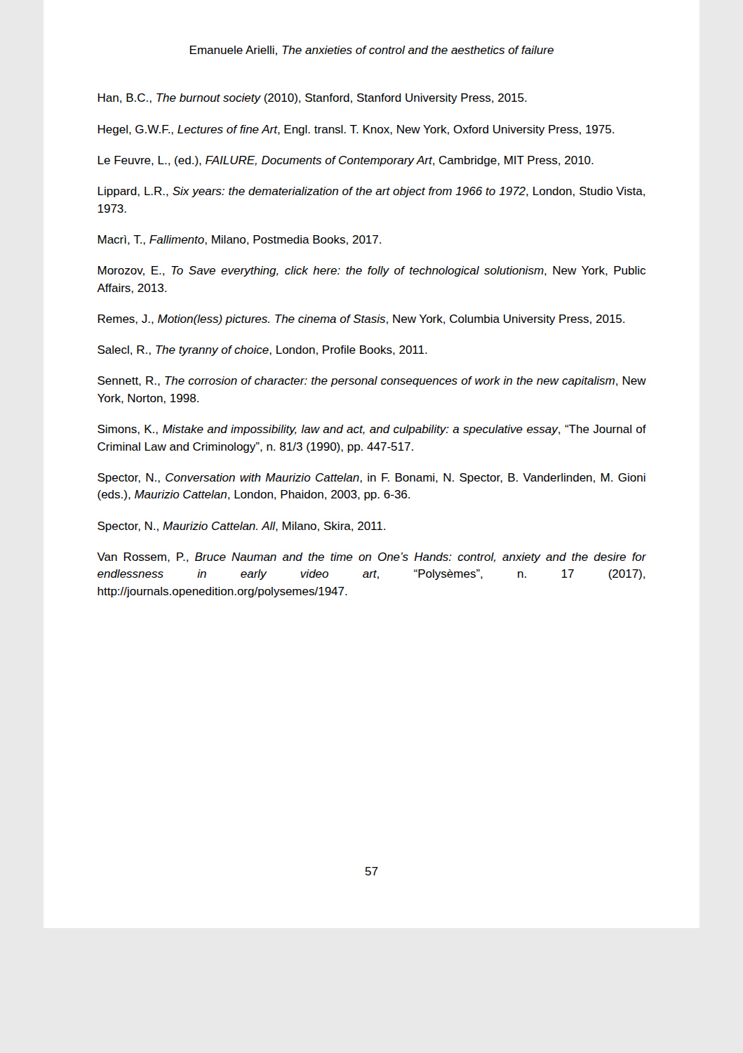Emanuele Arielli, The anxieties of control and the aesthetics of failure
Han, B.C., The burnout society (2010), Stanford, Stanford University Press, 2015.
Hegel, G.W.F., Lectures of fine Art, Engl. transl. T. Knox, New York, Oxford University Press, 1975.
Le Feuvre, L., (ed.), FAILURE, Documents of Contemporary Art, Cambridge, MIT Press, 2010.
Lippard, L.R., Six years: the dematerialization of the art object from 1966 to 1972, London, Studio Vista, 1973.
Macrì, T., Fallimento, Milano, Postmedia Books, 2017.
Morozov, E., To Save everything, click here: the folly of technological solutionism, New York, Public Affairs, 2013.
Remes, J., Motion(less) pictures. The cinema of Stasis, New York, Columbia University Press, 2015.
Salecl, R., The tyranny of choice, London, Profile Books, 2011.
Sennett, R., The corrosion of character: the personal consequences of work in the new capitalism, New York, Norton, 1998.
Simons, K., Mistake and impossibility, law and act, and culpability: a speculative essay, “The Journal of Criminal Law and Criminology”, n. 81/3 (1990), pp. 447-517.
Spector, N., Conversation with Maurizio Cattelan, in F. Bonami, N. Spector, B. Vanderlinden, M. Gioni (eds.), Maurizio Cattelan, London, Phaidon, 2003, pp. 6-36.
Spector, N., Maurizio Cattelan. All, Milano, Skira, 2011.
Van Rossem, P., Bruce Nauman and the time on One’s Hands: control, anxiety and the desire for endlessness in early video art, “Polysèmes”, n. 17 (2017), http://journals.openedition.org/polysemes/1947.
57